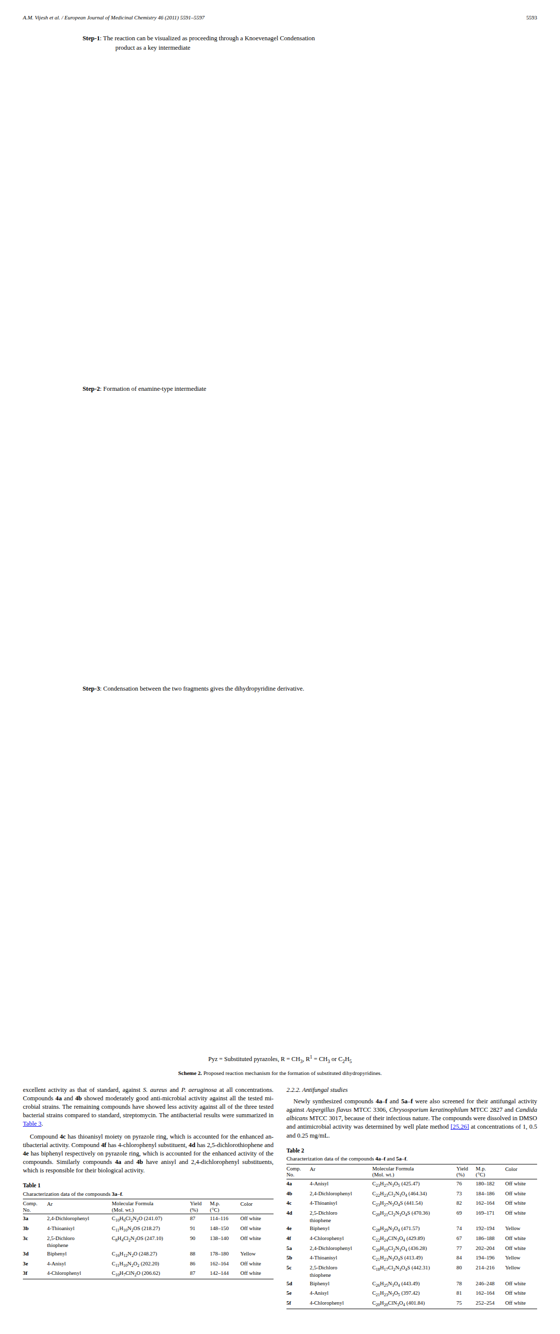A.M. Vijesh et al. / European Journal of Medicinal Chemistry 46 (2011) 5591–5597 5593
Step-1: The reaction can be visualized as proceeding through a Knoevenagel Condensation
product as a key intermediate
Step-2: Formation of enamine-type intermediate
Step-3: Condensation between the two fragments gives the dihydropyridine derivative.
Pyz = Substituted pyrazoles, R = CH3, R1 = CH3 or C2 H5
Scheme 2. Proposed reaction mechanism for the formation of substituted dihydropyridines.
excellent activity as that of standard, against S. aureus and P. aeruginosa at all concentrations. Compounds 4a and 4b showed moderately good anti-microbial activity against all the tested microbial strains. The remaining compounds have showed less activity against all of the three tested bacterial strains compared to standard, streptomycin. The antibacterial results were summarized in Table 3.
Compound 4c has thioanisyl moiety on pyrazole ring, which is accounted for the enhanced antibacterial activity. Compound 4f has 4-chlorophenyl substituent, 4d has 2,5-dichlorothiophene and 4e has biphenyl respectively on pyrazole ring, which is accounted for the enhanced activity of the compounds. Similarly compounds 4a and 4b have anisyl and 2,4-dichlorophenyl substituents, which is responsible for their biological activity.
Table 1
Characterization data of the compounds 3a–f.
| Comp. No. | Ar | Molecular Formula (Mol. wt.) | Yield (%) | M.p. (°C) | Color |
| --- | --- | --- | --- | --- | --- |
| 3a | 2,4-Dichlorophenyl | C 10 H 6 Cl 2 N 2 O (241.07) | 87 | 114–116 | Off white |
| 3b | 4-Thioanisyl | C 11 H 10 N 2 OS (218.27) | 91 | 148–150 | Off white |
| 3c | 2,5-Dichloro thiophene | C 8 H 4 Cl 2 N 2 OS (247.10) | 90 | 138–140 | Off white |
| 3d | Biphenyl | C 16 H 12 N 2 O (248.27) | 88 | 178–180 | Yellow |
| 3e | 4-Anisyl | C 11 H 10 N 2 O 2 (202.20) | 86 | 162–164 | Off white |
| 3f | 4-Chlorophenyl | C 10 H 7 ClN 2 O (206.62) | 87 | 142–144 | Off white |
2.2.2. Antifungal studies
Newly synthesized compounds 4a–f and 5a–f were also screened for their antifungal activity against Aspergillus flavus MTCC 3306, Chrysosporium keratinophilum MTCC 2827 and Candida albicans MTCC 3017, because of their infectious nature. The compounds were dissolved in DMSO and antimicrobial activity was determined by well plate method [25,26] at concentrations of 1, 0.5 and 0.25 mg/mL.
Table 2
Characterization data of the compounds 4a–f and 5a–f.
| Comp. No. | Ar | Molecular Formula (Mol. wt.) | Yield (%) | M.p. (°C) | Color |
| --- | --- | --- | --- | --- | --- |
| 4a | 4-Anisyl | C 23 H 27 N 3 O 5 (425.47) | 76 | 180–182 | Off white |
| 4b | 2,4-Dichlorophenyl | C 22 H 23 Cl 2 N 3 O 4 (464.34) | 73 | 184–186 | Off white |
| 4c | 4-Thioanisyl | C 23 H 27 N 3 O 4 S (441.54) | 82 | 162–164 | Off white |
| 4d | 2,5-Dichloro thiophene | C 20 H 21 Cl 2 N 3 O 4 S (470.36) | 69 | 169–171 | Off white |
| 4e | Biphenyl | C 28 H 29 N 3 O 4 (471.57) | 74 | 192–194 | Yellow |
| 4f | 4-Chlorophenyl | C 22 H 24 ClN 3 O 4 (429.89) | 67 | 186–188 | Off white |
| 5a | 2,4-Dichlorophenyl | C 20 H 19 Cl 2 N 3 O 4 (436.28) | 77 | 202–204 | Off white |
| 5b | 4-Thioanisyl | C 21 H 23 N 3 O 4 S (413.49) | 84 | 194–196 | Yellow |
| 5c | 2,5-Dichloro thiophene | C 18 H 17 Cl 2 N 3 O 4 S (442.31) | 80 | 214–216 | Yellow |
| 5d | Biphenyl | C 26 H 25 N 3 O 4 (443.49) | 78 | 246–248 | Off white |
| 5e | 4-Anisyl | C 21 H 23 N 3 O 5 (397.42) | 81 | 162–164 | Off white |
| 5f | 4-Chlorophenyl | C 20 H 20 ClN 3 O 4 (401.84) | 75 | 252–254 | Off white |